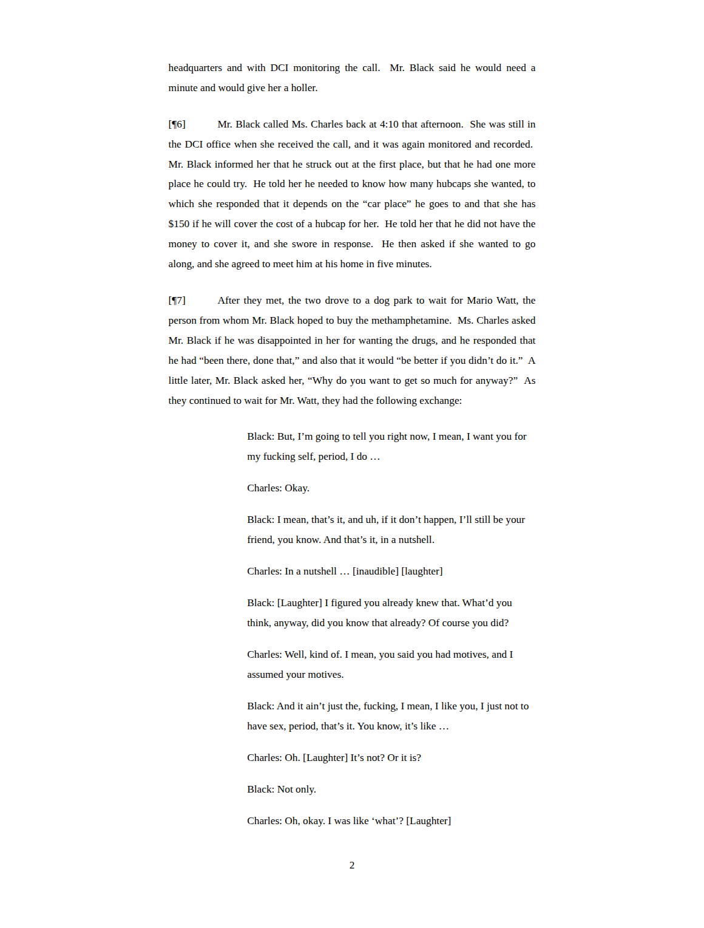headquarters and with DCI monitoring the call. Mr. Black said he would need a minute and would give her a holler.
[¶6] Mr. Black called Ms. Charles back at 4:10 that afternoon. She was still in the DCI office when she received the call, and it was again monitored and recorded. Mr. Black informed her that he struck out at the first place, but that he had one more place he could try. He told her he needed to know how many hubcaps she wanted, to which she responded that it depends on the “car place” he goes to and that she has $150 if he will cover the cost of a hubcap for her. He told her that he did not have the money to cover it, and she swore in response. He then asked if she wanted to go along, and she agreed to meet him at his home in five minutes.
[¶7] After they met, the two drove to a dog park to wait for Mario Watt, the person from whom Mr. Black hoped to buy the methamphetamine. Ms. Charles asked Mr. Black if he was disappointed in her for wanting the drugs, and he responded that he had “been there, done that,” and also that it would “be better if you didn’t do it.” A little later, Mr. Black asked her, “Why do you want to get so much for anyway?” As they continued to wait for Mr. Watt, they had the following exchange:
Black: But, I’m going to tell you right now, I mean, I want you for my fucking self, period, I do …
Charles: Okay.
Black: I mean, that’s it, and uh, if it don’t happen, I’ll still be your friend, you know. And that’s it, in a nutshell.
Charles: In a nutshell … [inaudible] [laughter]
Black: [Laughter] I figured you already knew that. What’d you think, anyway, did you know that already? Of course you did?
Charles: Well, kind of. I mean, you said you had motives, and I assumed your motives.
Black: And it ain’t just the, fucking, I mean, I like you, I just not to have sex, period, that’s it. You know, it’s like …
Charles: Oh. [Laughter] It’s not? Or it is?
Black: Not only.
Charles: Oh, okay. I was like ‘what’? [Laughter]
2